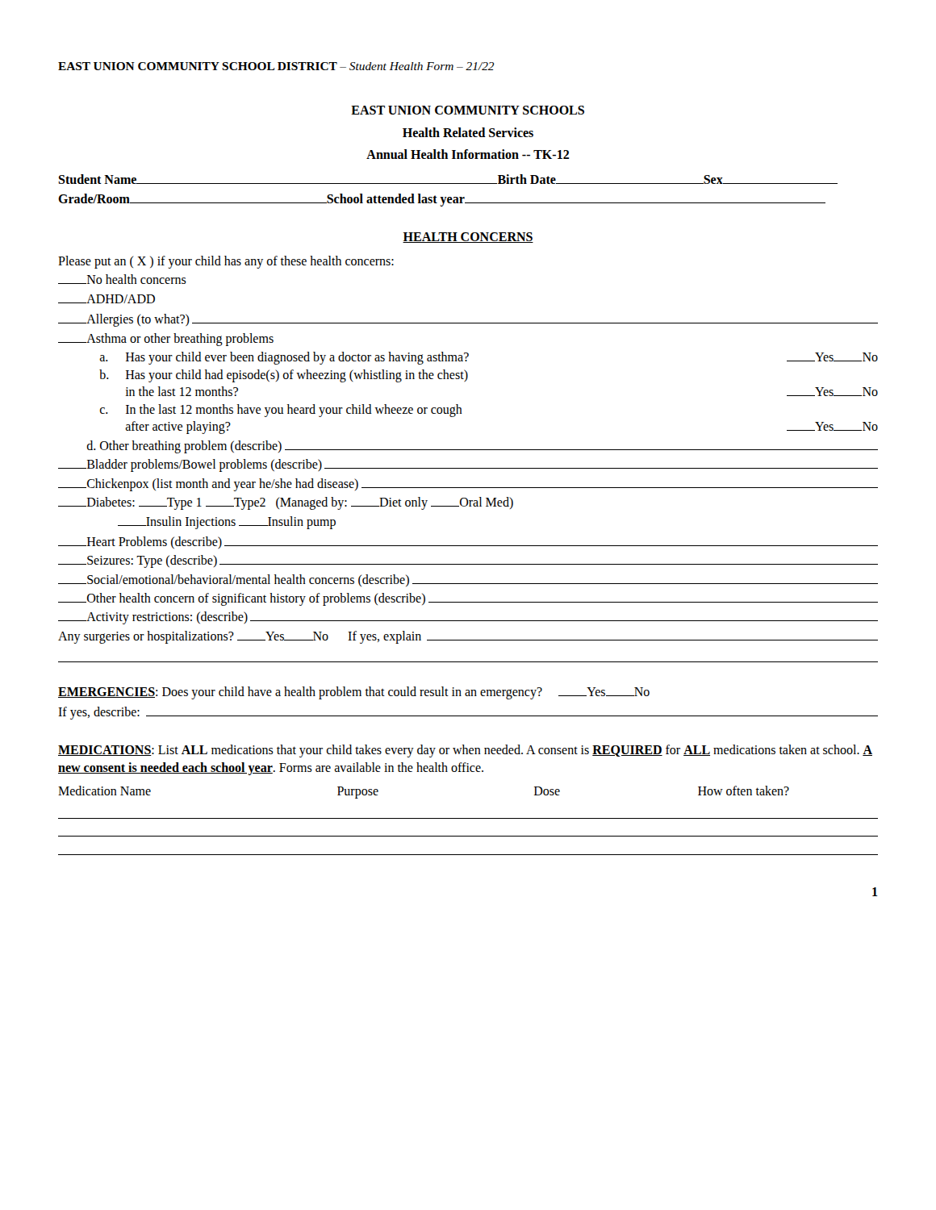EAST UNION COMMUNITY SCHOOL DISTRICT – Student Health Form – 21/22
EAST UNION COMMUNITY SCHOOLS
Health Related Services
Annual Health Information -- TK-12
Student Name Birth Date Sex
Grade/Room School attended last year
HEALTH CONCERNS
Please put an ( X ) if your child has any of these health concerns:
No health concerns
ADHD/ADD
Allergies (to what?)
Asthma or other breathing problems
a. Has your child ever been diagnosed by a doctor as having asthma? Yes No
b. Has your child had episode(s) of wheezing (whistling in the chest)
in the last 12 months? Yes No
c. In the last 12 months have you heard your child wheeze or cough
after active playing? Yes No
d. Other breathing problem (describe)
Bladder problems/Bowel problems (describe)
Chickenpox (list month and year he/she had disease)
Diabetes: Type 1 Type2 (Managed by: Diet only Oral Med)
Insulin Injections Insulin pump
Heart Problems (describe)
Seizures: Type (describe)
Social/emotional/behavioral/mental health concerns (describe)
Other health concern of significant history of problems (describe)
Activity restrictions: (describe)
Any surgeries or hospitalizations? Yes No If yes, explain
EMERGENCIES: Does your child have a health problem that could result in an emergency? Yes No
If yes, describe:
MEDICATIONS: List ALL medications that your child takes every day or when needed. A consent is REQUIRED for ALL medications taken at school. A new consent is needed each school year. Forms are available in the health office.
Medication Name Purpose Dose How often taken?
1